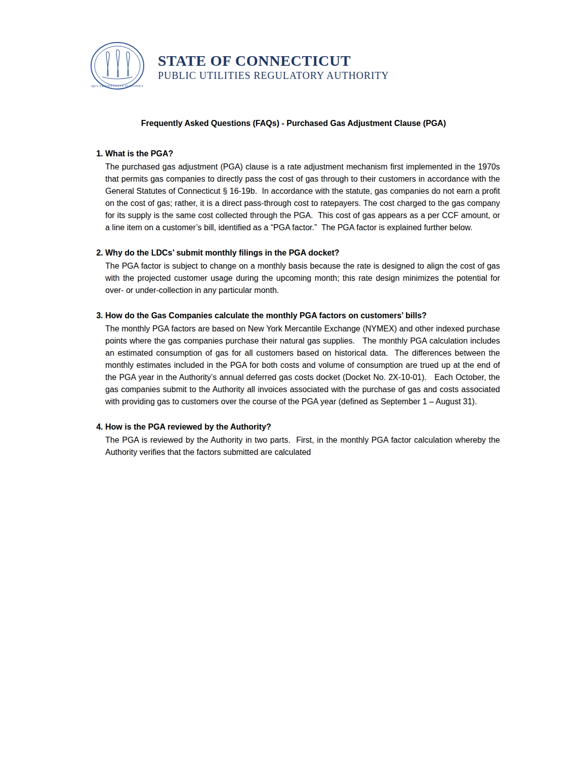QUI TRANSTULIT SUSTINET
STATE OF CONNECTICUT
PUBLIC UTILITIES REGULATORY AUTHORITY
Frequently Asked Questions (FAQs) - Purchased Gas Adjustment Clause (PGA)
What is the PGA?
The purchased gas adjustment (PGA) clause is a rate adjustment mechanism first implemented in the 1970s that permits gas companies to directly pass the cost of gas through to their customers in accordance with the General Statutes of Connecticut § 16-19b. In accordance with the statute, gas companies do not earn a profit on the cost of gas; rather, it is a direct pass-through cost to ratepayers. The cost charged to the gas company for its supply is the same cost collected through the PGA. This cost of gas appears as a per CCF amount, or a line item on a customer’s bill, identified as a “PGA factor.” The PGA factor is explained further below.
Why do the LDCs’ submit monthly filings in the PGA docket?
The PGA factor is subject to change on a monthly basis because the rate is designed to align the cost of gas with the projected customer usage during the upcoming month; this rate design minimizes the potential for over- or under-collection in any particular month.
How do the Gas Companies calculate the monthly PGA factors on customers’ bills?
The monthly PGA factors are based on New York Mercantile Exchange (NYMEX) and other indexed purchase points where the gas companies purchase their natural gas supplies. The monthly PGA calculation includes an estimated consumption of gas for all customers based on historical data. The differences between the monthly estimates included in the PGA for both costs and volume of consumption are trued up at the end of the PGA year in the Authority’s annual deferred gas costs docket (Docket No. 2X-10-01). Each October, the gas companies submit to the Authority all invoices associated with the purchase of gas and costs associated with providing gas to customers over the course of the PGA year (defined as September 1 – August 31).
How is the PGA reviewed by the Authority?
The PGA is reviewed by the Authority in two parts. First, in the monthly PGA factor calculation whereby the Authority verifies that the factors submitted are calculated